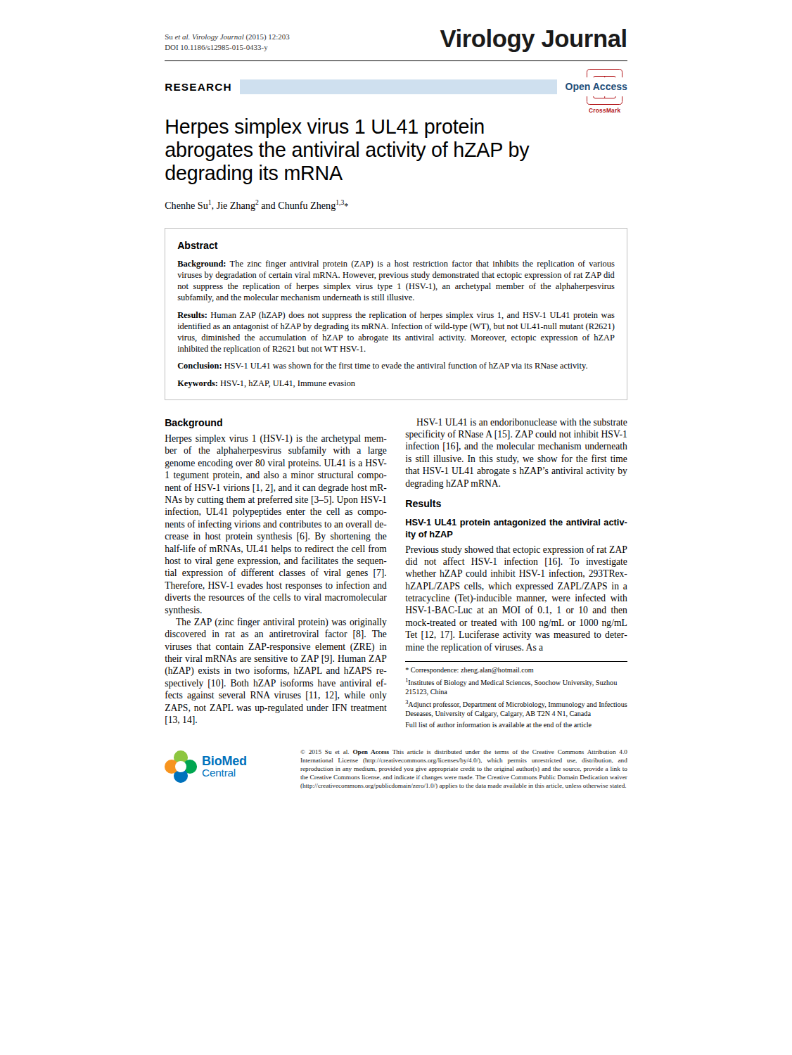Su et al. Virology Journal (2015) 12:203
DOI 10.1186/s12985-015-0433-y
Virology Journal
RESEARCH
Open Access
CrossMark
Herpes simplex virus 1 UL41 protein abrogates the antiviral activity of hZAP by degrading its mRNA
Chenhe Su1, Jie Zhang2 and Chunfu Zheng1,3*
Abstract
Background: The zinc finger antiviral protein (ZAP) is a host restriction factor that inhibits the replication of various viruses by degradation of certain viral mRNA. However, previous study demonstrated that ectopic expression of rat ZAP did not suppress the replication of herpes simplex virus type 1 (HSV-1), an archetypal member of the alphaherpesvirus subfamily, and the molecular mechanism underneath is still illusive.
Results: Human ZAP (hZAP) does not suppress the replication of herpes simplex virus 1, and HSV-1 UL41 protein was identified as an antagonist of hZAP by degrading its mRNA. Infection of wild-type (WT), but not UL41-null mutant (R2621) virus, diminished the accumulation of hZAP to abrogate its antiviral activity. Moreover, ectopic expression of hZAP inhibited the replication of R2621 but not WT HSV-1.
Conclusion: HSV-1 UL41 was shown for the first time to evade the antiviral function of hZAP via its RNase activity.
Keywords: HSV-1, hZAP, UL41, Immune evasion
Background
Herpes simplex virus 1 (HSV-1) is the archetypal member of the alphaherpesvirus subfamily with a large genome encoding over 80 viral proteins. UL41 is a HSV-1 tegument protein, and also a minor structural component of HSV-1 virions [1, 2], and it can degrade host mRNAs by cutting them at preferred site [3–5]. Upon HSV-1 infection, UL41 polypeptides enter the cell as components of infecting virions and contributes to an overall decrease in host protein synthesis [6]. By shortening the half-life of mRNAs, UL41 helps to redirect the cell from host to viral gene expression, and facilitates the sequential expression of different classes of viral genes [7]. Therefore, HSV-1 evades host responses to infection and diverts the resources of the cells to viral macromolecular synthesis.
The ZAP (zinc finger antiviral protein) was originally discovered in rat as an antiretroviral factor [8]. The viruses that contain ZAP-responsive element (ZRE) in their viral mRNAs are sensitive to ZAP [9]. Human ZAP (hZAP) exists in two isoforms, hZAPL and hZAPS respectively [10]. Both hZAP isoforms have antiviral effects against several RNA viruses [11, 12], while only ZAPS, not ZAPL was up-regulated under IFN treatment [13, 14].
HSV-1 UL41 is an endoribonuclease with the substrate specificity of RNase A [15]. ZAP could not inhibit HSV-1 infection [16], and the molecular mechanism underneath is still illusive. In this study, we show for the first time that HSV-1 UL41 abrogate s hZAP’s antiviral activity by degrading hZAP mRNA.
Results
HSV-1 UL41 protein antagonized the antiviral activity of hZAP
Previous study showed that ectopic expression of rat ZAP did not affect HSV-1 infection [16]. To investigate whether hZAP could inhibit HSV-1 infection, 293TRex-hZAPL/ZAPS cells, which expressed ZAPL/ZAPS in a tetracycline (Tet)-inducible manner, were infected with HSV-1-BAC-Luc at an MOI of 0.1, 1 or 10 and then mock-treated or treated with 100 ng/mL or 1000 ng/mL Tet [12, 17]. Luciferase activity was measured to determine the replication of viruses. As a
* Correspondence: zheng.alan@hotmail.com
1Institutes of Biology and Medical Sciences, Soochow University, Suzhou 215123, China
3Adjunct professor, Department of Microbiology, Immunology and Infectious Deseases, University of Calgary, Calgary, AB T2N 4 N1, Canada
Full list of author information is available at the end of the article
BioMed
Central
© 2015 Su et al. Open Access This article is distributed under the terms of the Creative Commons Attribution 4.0 International License (http://creativecommons.org/licenses/by/4.0/), which permits unrestricted use, distribution, and reproduction in any medium, provided you give appropriate credit to the original author(s) and the source, provide a link to the Creative Commons license, and indicate if changes were made. The Creative Commons Public Domain Dedication waiver (http://creativecommons.org/publicdomain/zero/1.0/) applies to the data made available in this article, unless otherwise stated.